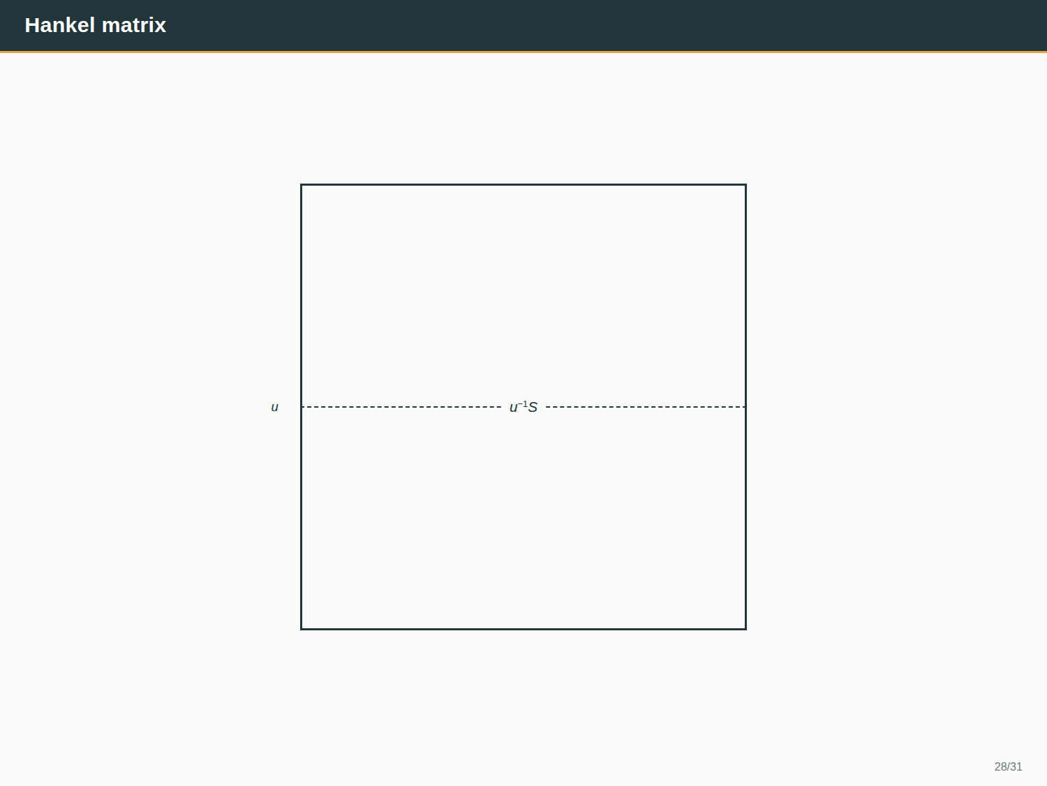Hankel matrix
u u−1S
28/31